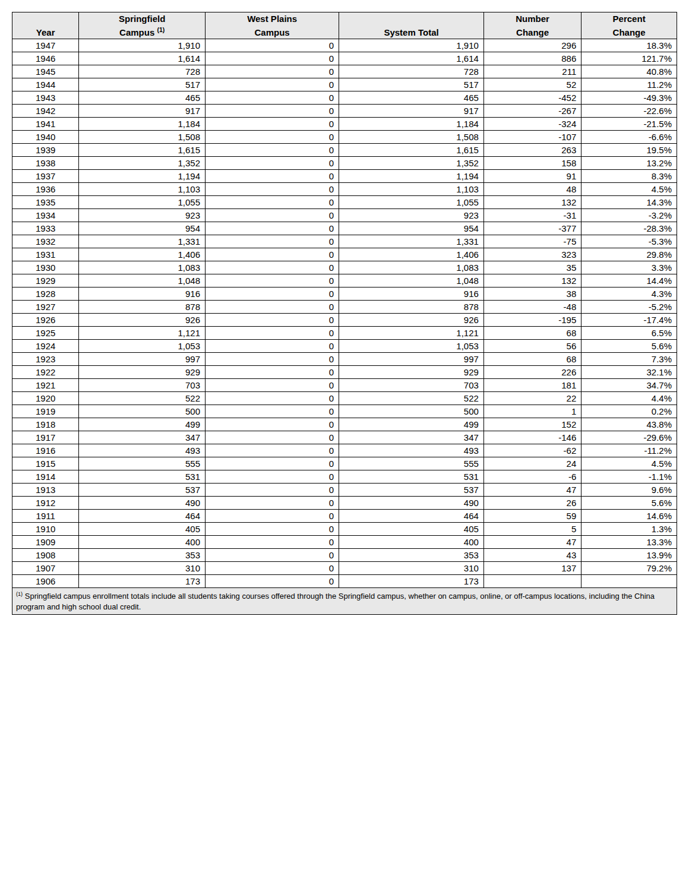Enrollment by Year
| | Springfield | West Plains | | Number | Percent |
| --- | --- | --- | --- | --- | --- |
| Year | Campus (1) | Campus | System Total | Change | Change |
| 1947 | 1,910 | 0 | 1,910 | 296 | 18.3% |
| 1946 | 1,614 | 0 | 1,614 | 886 | 121.7% |
| 1945 | 728 | 0 | 728 | 211 | 40.8% |
| 1944 | 517 | 0 | 517 | 52 | 11.2% |
| 1943 | 465 | 0 | 465 | -452 | -49.3% |
| 1942 | 917 | 0 | 917 | -267 | -22.6% |
| 1941 | 1,184 | 0 | 1,184 | -324 | -21.5% |
| 1940 | 1,508 | 0 | 1,508 | -107 | -6.6% |
| 1939 | 1,615 | 0 | 1,615 | 263 | 19.5% |
| 1938 | 1,352 | 0 | 1,352 | 158 | 13.2% |
| 1937 | 1,194 | 0 | 1,194 | 91 | 8.3% |
| 1936 | 1,103 | 0 | 1,103 | 48 | 4.5% |
| 1935 | 1,055 | 0 | 1,055 | 132 | 14.3% |
| 1934 | 923 | 0 | 923 | -31 | -3.2% |
| 1933 | 954 | 0 | 954 | -377 | -28.3% |
| 1932 | 1,331 | 0 | 1,331 | -75 | -5.3% |
| 1931 | 1,406 | 0 | 1,406 | 323 | 29.8% |
| 1930 | 1,083 | 0 | 1,083 | 35 | 3.3% |
| 1929 | 1,048 | 0 | 1,048 | 132 | 14.4% |
| 1928 | 916 | 0 | 916 | 38 | 4.3% |
| 1927 | 878 | 0 | 878 | -48 | -5.2% |
| 1926 | 926 | 0 | 926 | -195 | -17.4% |
| 1925 | 1,121 | 0 | 1,121 | 68 | 6.5% |
| 1924 | 1,053 | 0 | 1,053 | 56 | 5.6% |
| 1923 | 997 | 0 | 997 | 68 | 7.3% |
| 1922 | 929 | 0 | 929 | 226 | 32.1% |
| 1921 | 703 | 0 | 703 | 181 | 34.7% |
| 1920 | 522 | 0 | 522 | 22 | 4.4% |
| 1919 | 500 | 0 | 500 | 1 | 0.2% |
| 1918 | 499 | 0 | 499 | 152 | 43.8% |
| 1917 | 347 | 0 | 347 | -146 | -29.6% |
| 1916 | 493 | 0 | 493 | -62 | -11.2% |
| 1915 | 555 | 0 | 555 | 24 | 4.5% |
| 1914 | 531 | 0 | 531 | -6 | -1.1% |
| 1913 | 537 | 0 | 537 | 47 | 9.6% |
| 1912 | 490 | 0 | 490 | 26 | 5.6% |
| 1911 | 464 | 0 | 464 | 59 | 14.6% |
| 1910 | 405 | 0 | 405 | 5 | 1.3% |
| 1909 | 400 | 0 | 400 | 47 | 13.3% |
| 1908 | 353 | 0 | 353 | 43 | 13.9% |
| 1907 | 310 | 0 | 310 | 137 | 79.2% |
| 1906 | 173 | 0 | 173 | | |
| (1) Springfield campus enrollment totals include all students taking courses offered through the Springfield campus, whether on campus, online, or off-campus locations, including the China program and high school dual credit. |